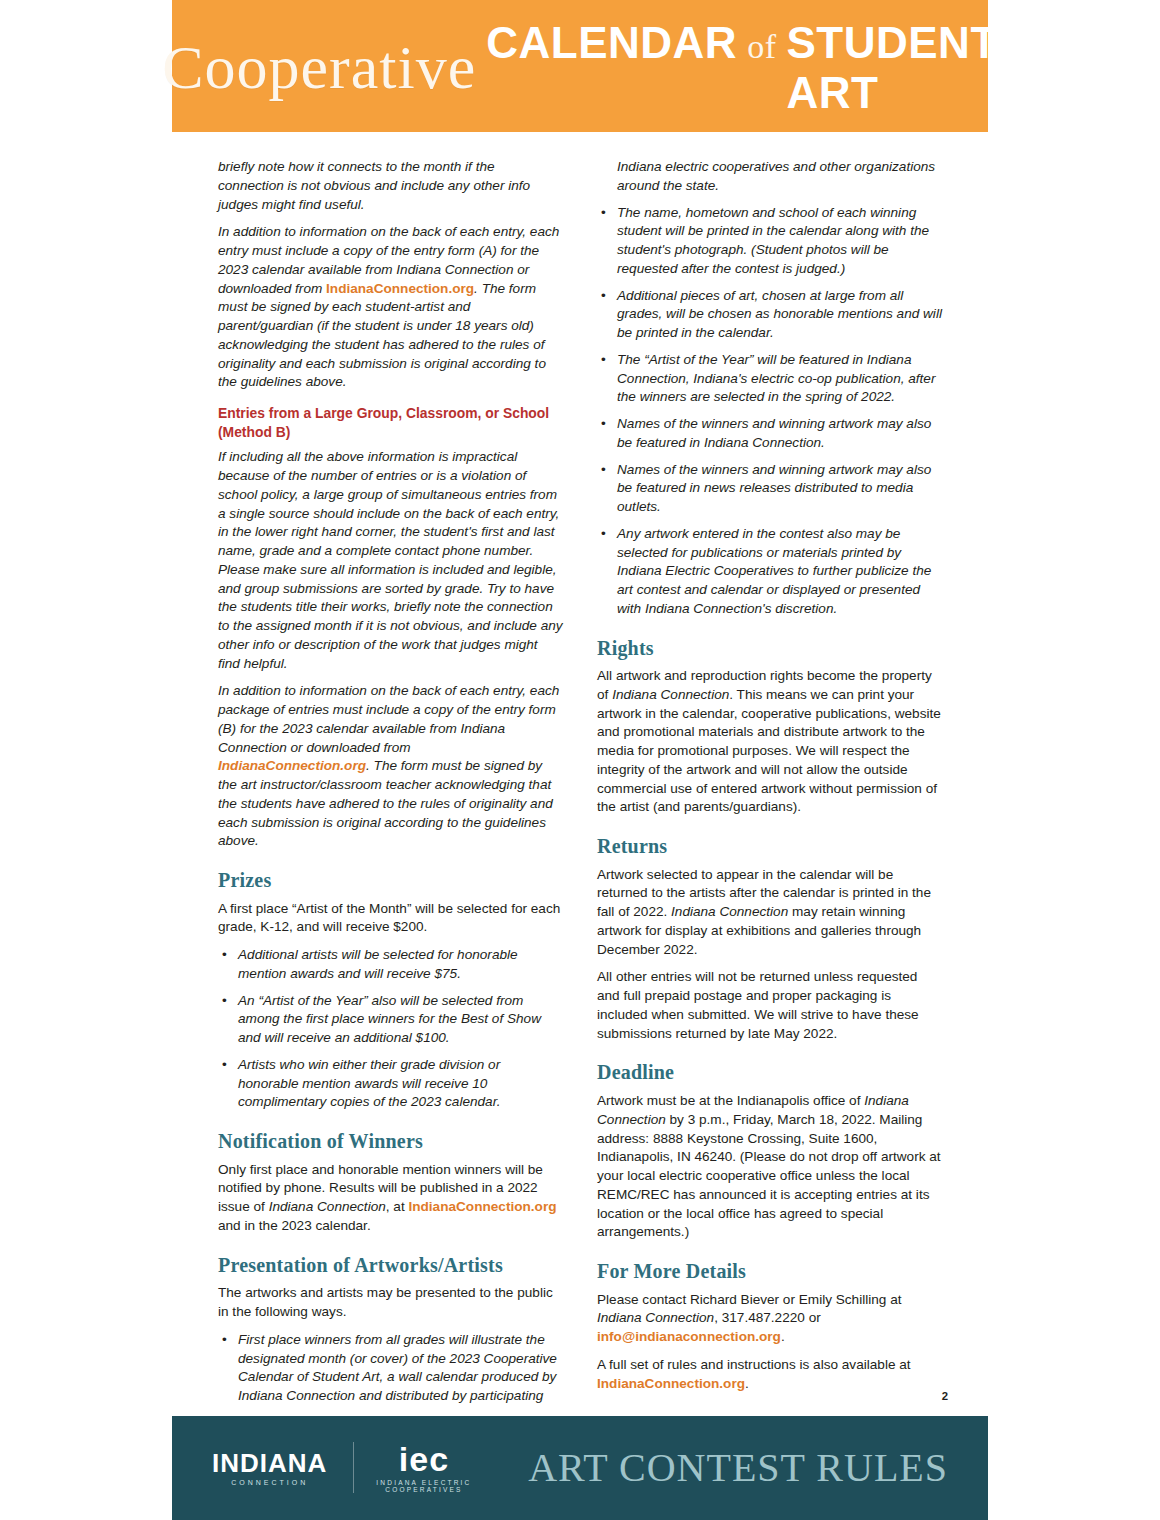Cooperative Calendar of Student Art
briefly note how it connects to the month if the connection is not obvious and include any other info judges might find useful.
In addition to information on the back of each entry, each entry must include a copy of the entry form (A) for the 2023 calendar available from Indiana Connection or downloaded from IndianaConnection.org. The form must be signed by each student-artist and parent/guardian (if the student is under 18 years old) acknowledging the student has adhered to the rules of originality and each submission is original according to the guidelines above.
Entries from a Large Group, Classroom, or School (Method B)
If including all the above information is impractical because of the number of entries or is a violation of school policy, a large group of simultaneous entries from a single source should include on the back of each entry, in the lower right hand corner, the student's first and last name, grade and a complete contact phone number. Please make sure all information is included and legible, and group submissions are sorted by grade. Try to have the students title their works, briefly note the connection to the assigned month if it is not obvious, and include any other info or description of the work that judges might find helpful.
In addition to information on the back of each entry, each package of entries must include a copy of the entry form (B) for the 2023 calendar available from Indiana Connection or downloaded from IndianaConnection.org. The form must be signed by the art instructor/classroom teacher acknowledging that the students have adhered to the rules of originality and each submission is original according to the guidelines above.
Prizes
A first place “Artist of the Month” will be selected for each grade, K-12, and will receive $200.
Additional artists will be selected for honorable mention awards and will receive $75.
An “Artist of the Year” also will be selected from among the first place winners for the Best of Show and will receive an additional $100.
Artists who win either their grade division or honorable mention awards will receive 10 complimentary copies of the 2023 calendar.
Notification of Winners
Only first place and honorable mention winners will be notified by phone. Results will be published in a 2022 issue of Indiana Connection, at IndianaConnection.org and in the 2023 calendar.
Presentation of Artworks/Artists
The artworks and artists may be presented to the public in the following ways.
First place winners from all grades will illustrate the designated month (or cover) of the 2023 Cooperative Calendar of Student Art, a wall calendar produced by Indiana Connection and distributed by participating Indiana electric cooperatives and other organizations around the state.
The name, hometown and school of each winning student will be printed in the calendar along with the student's photograph. (Student photos will be requested after the contest is judged.)
Additional pieces of art, chosen at large from all grades, will be chosen as honorable mentions and will be printed in the calendar.
The “Artist of the Year” will be featured in Indiana Connection, Indiana's electric co-op publication, after the winners are selected in the spring of 2022.
Names of the winners and winning artwork may also be featured in Indiana Connection.
Names of the winners and winning artwork may also be featured in news releases distributed to media outlets.
Any artwork entered in the contest also may be selected for publications or materials printed by Indiana Electric Cooperatives to further publicize the art contest and calendar or displayed or presented with Indiana Connection's discretion.
Rights
All artwork and reproduction rights become the property of Indiana Connection. This means we can print your artwork in the calendar, cooperative publications, website and promotional materials and distribute artwork to the media for promotional purposes. We will respect the integrity of the artwork and will not allow the outside commercial use of entered artwork without permission of the artist (and parents/guardians).
Returns
Artwork selected to appear in the calendar will be returned to the artists after the calendar is printed in the fall of 2022. Indiana Connection may retain winning artwork for display at exhibitions and galleries through December 2022.
All other entries will not be returned unless requested and full prepaid postage and proper packaging is included when submitted. We will strive to have these submissions returned by late May 2022.
Deadline
Artwork must be at the Indianapolis office of Indiana Connection by 3 p.m., Friday, March 18, 2022. Mailing address: 8888 Keystone Crossing, Suite 1600, Indianapolis, IN 46240. (Please do not drop off artwork at your local electric cooperative office unless the local REMC/REC has announced it is accepting entries at its location or the local office has agreed to special arrangements.)
For More Details
Please contact Richard Biever or Emily Schilling at Indiana Connection, 317.487.2220 or info@indianaconnection.org.
A full set of rules and instructions is also available at IndianaConnection.org.
2
INDIANA
CONNECTION
iec
INDIANA ELECTRIC
COOPERATIVES
Art Contest Rules